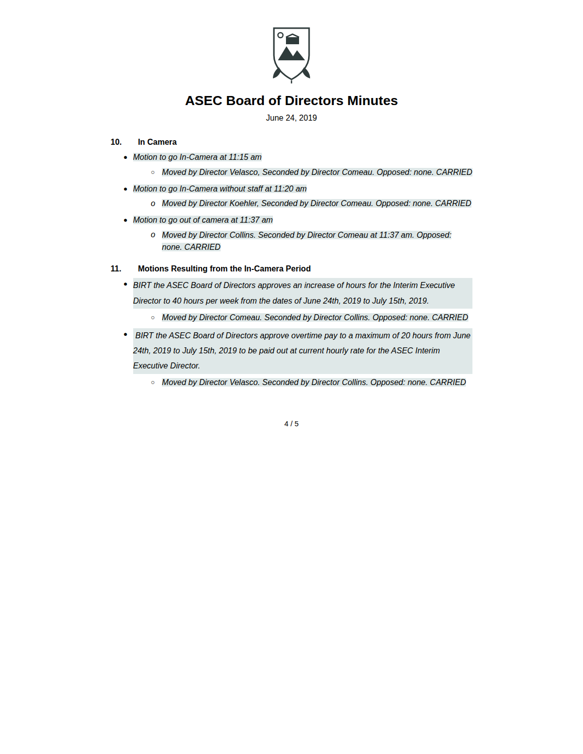ASEC Board of Directors Minutes
June 24, 2019
10. In Camera
Motion to go In-Camera at 11:15 am
Moved by Director Velasco, Seconded by Director Comeau. Opposed: none. CARRIED
Motion to go In-Camera without staff at 11:20 am
Moved by Director Koehler, Seconded by Director Comeau. Opposed: none. CARRIED
Motion to go out of camera at 11:37 am
Moved by Director Collins. Seconded by Director Comeau at 11:37 am. Opposed: none. CARRIED
11. Motions Resulting from the In-Camera Period
BIRT the ASEC Board of Directors approves an increase of hours for the Interim Executive Director to 40 hours per week from the dates of June 24th, 2019 to July 15th, 2019.
Moved by Director Comeau. Seconded by Director Collins. Opposed: none. CARRIED
BIRT the ASEC Board of Directors approve overtime pay to a maximum of 20 hours from June 24th, 2019 to July 15th, 2019 to be paid out at current hourly rate for the ASEC Interim Executive Director.
Moved by Director Velasco. Seconded by Director Collins. Opposed: none. CARRIED
4 / 5